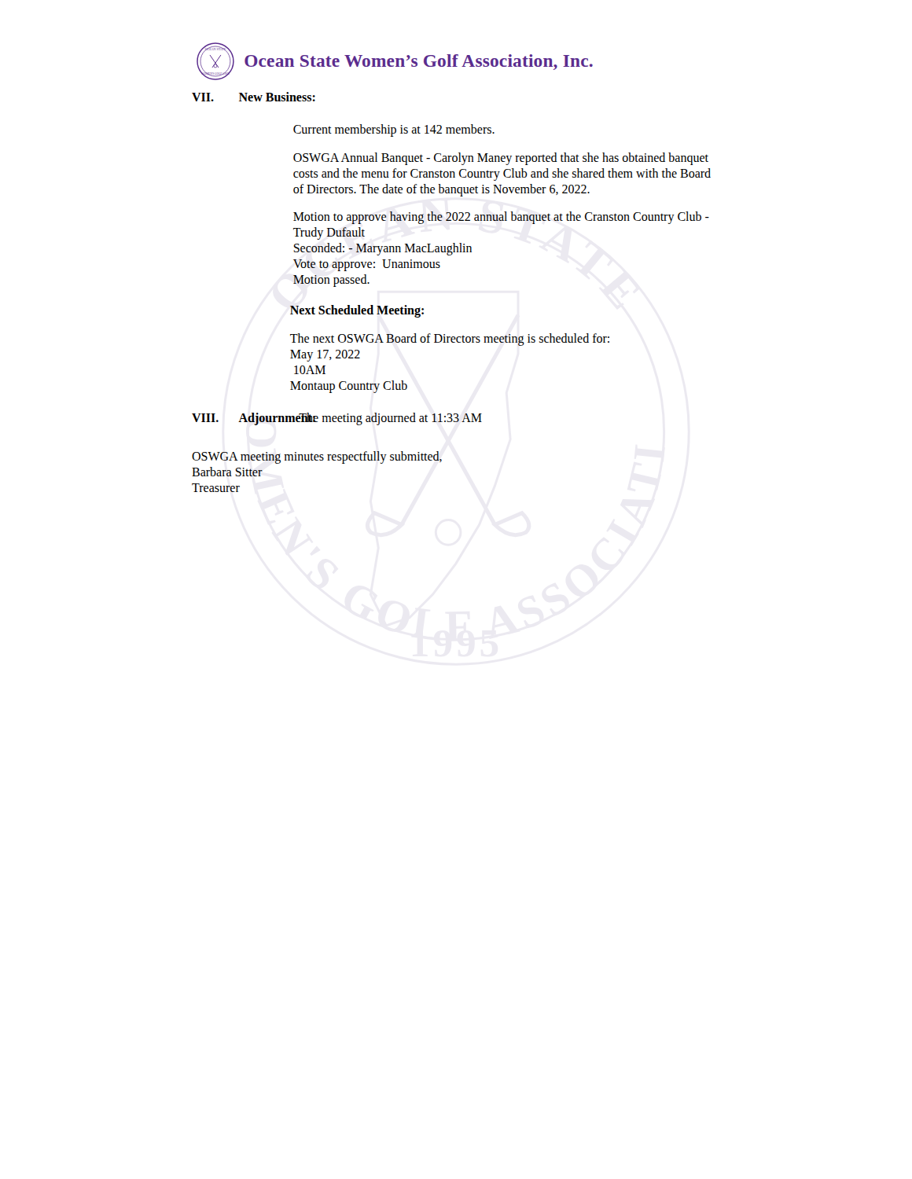OCEAN STATE WOMEN'S GOLF ASSOCIATION 1995
OCEAN STATE WOMEN'S GOLF ASSN
Ocean State Women’s Golf Association, Inc.
VII.
New Business:
Current membership is at 142 members.
OSWGA Annual Banquet - Carolyn Maney reported that she has obtained banquet costs and the menu for Cranston Country Club and she shared them with the Board of Directors. The date of the banquet is November 6, 2022.
Motion to approve having the 2022 annual banquet at the Cranston Country Club - Trudy Dufault
Seconded: - Maryann MacLaughlin
Vote to approve: Unanimous
Motion passed.
Next Scheduled Meeting:
The next OSWGA Board of Directors meeting is scheduled for:
May 17, 2022
10AM
Montaup Country Club
VIII.
Adjournment:
The meeting adjourned at 11:33 AM
OSWGA meeting minutes respectfully submitted,
Barbara Sitter
Treasurer